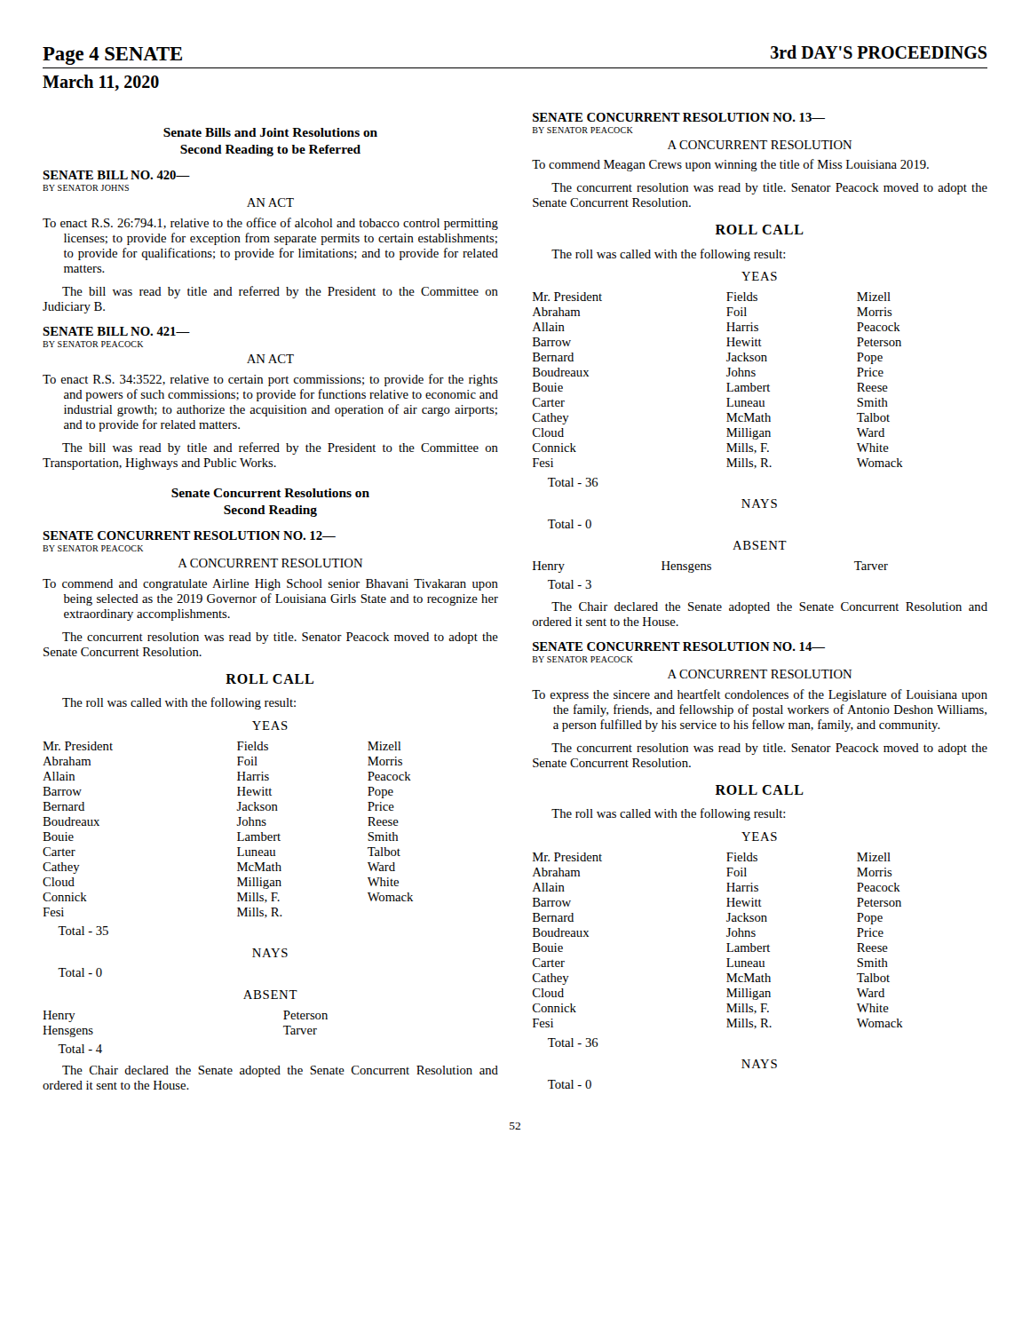Page 4 SENATE
3rd DAY'S PROCEEDINGS
March 11, 2020
Senate Bills and Joint Resolutions on
Second Reading to be Referred
SENATE BILL NO. 420—
BY SENATOR JOHNS
AN ACT
To enact R.S. 26:794.1, relative to the office of alcohol and tobacco control permitting licenses; to provide for exception from separate permits to certain establishments; to provide for qualifications; to provide for limitations; and to provide for related matters.
The bill was read by title and referred by the President to the Committee on Judiciary B.
SENATE BILL NO. 421—
BY SENATOR PEACOCK
AN ACT
To enact R.S. 34:3522, relative to certain port commissions; to provide for the rights and powers of such commissions; to provide for functions relative to economic and industrial growth; to authorize the acquisition and operation of air cargo airports; and to provide for related matters.
The bill was read by title and referred by the President to the Committee on Transportation, Highways and Public Works.
Senate Concurrent Resolutions on
Second Reading
SENATE CONCURRENT RESOLUTION NO. 12—
BY SENATOR PEACOCK
A CONCURRENT RESOLUTION
To commend and congratulate Airline High School senior Bhavani Tivakaran upon being selected as the 2019 Governor of Louisiana Girls State and to recognize her extraordinary accomplishments.
The concurrent resolution was read by title. Senator Peacock moved to adopt the Senate Concurrent Resolution.
ROLL CALL
The roll was called with the following result:
YEAS
| Mr. President | Fields | Mizell |
| Abraham | Foil | Morris |
| Allain | Harris | Peacock |
| Barrow | Hewitt | Pope |
| Bernard | Jackson | Price |
| Boudreaux | Johns | Reese |
| Bouie | Lambert | Smith |
| Carter | Luneau | Talbot |
| Cathey | McMath | Ward |
| Cloud | Milligan | White |
| Connick | Mills, F. | Womack |
| Fesi | Mills, R. | |
Total - 35
NAYS
Total - 0
ABSENT
| Henry | Peterson |
| Hensgens | Tarver |
Total - 4
The Chair declared the Senate adopted the Senate Concurrent Resolution and ordered it sent to the House.
SENATE CONCURRENT RESOLUTION NO. 13—
BY SENATOR PEACOCK
A CONCURRENT RESOLUTION
To commend Meagan Crews upon winning the title of Miss Louisiana 2019.
The concurrent resolution was read by title. Senator Peacock moved to adopt the Senate Concurrent Resolution.
ROLL CALL
The roll was called with the following result:
YEAS
| Mr. President | Fields | Mizell |
| Abraham | Foil | Morris |
| Allain | Harris | Peacock |
| Barrow | Hewitt | Peterson |
| Bernard | Jackson | Pope |
| Boudreaux | Johns | Price |
| Bouie | Lambert | Reese |
| Carter | Luneau | Smith |
| Cathey | McMath | Talbot |
| Cloud | Milligan | Ward |
| Connick | Mills, F. | White |
| Fesi | Mills, R. | Womack |
Total - 36
NAYS
Total - 0
ABSENT
| Henry | Hensgens | Tarver |
Total - 3
The Chair declared the Senate adopted the Senate Concurrent Resolution and ordered it sent to the House.
SENATE CONCURRENT RESOLUTION NO. 14—
BY SENATOR PEACOCK
A CONCURRENT RESOLUTION
To express the sincere and heartfelt condolences of the Legislature of Louisiana upon the family, friends, and fellowship of postal workers of Antonio Deshon Williams, a person fulfilled by his service to his fellow man, family, and community.
The concurrent resolution was read by title. Senator Peacock moved to adopt the Senate Concurrent Resolution.
ROLL CALL
The roll was called with the following result:
YEAS
| Mr. President | Fields | Mizell |
| Abraham | Foil | Morris |
| Allain | Harris | Peacock |
| Barrow | Hewitt | Peterson |
| Bernard | Jackson | Pope |
| Boudreaux | Johns | Price |
| Bouie | Lambert | Reese |
| Carter | Luneau | Smith |
| Cathey | McMath | Talbot |
| Cloud | Milligan | Ward |
| Connick | Mills, F. | White |
| Fesi | Mills, R. | Womack |
Total - 36
NAYS
Total - 0
52